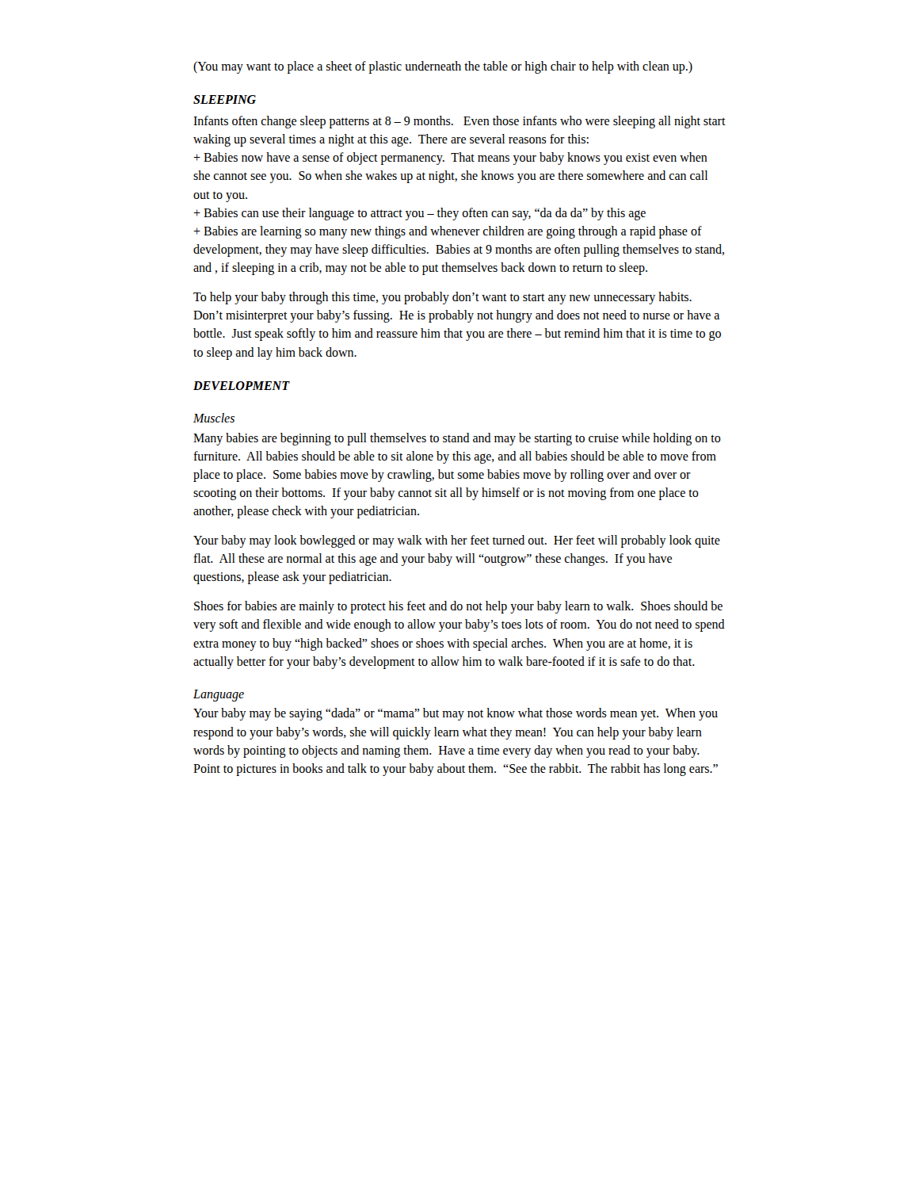(You may want to place a sheet of plastic underneath the table or high chair to help with clean up.)
SLEEPING
Infants often change sleep patterns at 8 – 9 months. Even those infants who were sleeping all night start waking up several times a night at this age. There are several reasons for this:
+ Babies now have a sense of object permanency. That means your baby knows you exist even when she cannot see you. So when she wakes up at night, she knows you are there somewhere and can call out to you.
+ Babies can use their language to attract you – they often can say, “da da da” by this age
+ Babies are learning so many new things and whenever children are going through a rapid phase of development, they may have sleep difficulties. Babies at 9 months are often pulling themselves to stand, and , if sleeping in a crib, may not be able to put themselves back down to return to sleep.
To help your baby through this time, you probably don’t want to start any new unnecessary habits. Don’t misinterpret your baby’s fussing. He is probably not hungry and does not need to nurse or have a bottle. Just speak softly to him and reassure him that you are there – but remind him that it is time to go to sleep and lay him back down.
DEVELOPMENT
Muscles
Many babies are beginning to pull themselves to stand and may be starting to cruise while holding on to furniture. All babies should be able to sit alone by this age, and all babies should be able to move from place to place. Some babies move by crawling, but some babies move by rolling over and over or scooting on their bottoms. If your baby cannot sit all by himself or is not moving from one place to another, please check with your pediatrician.
Your baby may look bowlegged or may walk with her feet turned out. Her feet will probably look quite flat. All these are normal at this age and your baby will “outgrow” these changes. If you have questions, please ask your pediatrician.
Shoes for babies are mainly to protect his feet and do not help your baby learn to walk. Shoes should be very soft and flexible and wide enough to allow your baby’s toes lots of room. You do not need to spend extra money to buy “high backed” shoes or shoes with special arches. When you are at home, it is actually better for your baby’s development to allow him to walk bare-footed if it is safe to do that.
Language
Your baby may be saying “dada” or “mama” but may not know what those words mean yet. When you respond to your baby’s words, she will quickly learn what they mean! You can help your baby learn words by pointing to objects and naming them. Have a time every day when you read to your baby. Point to pictures in books and talk to your baby about them. “See the rabbit. The rabbit has long ears.”